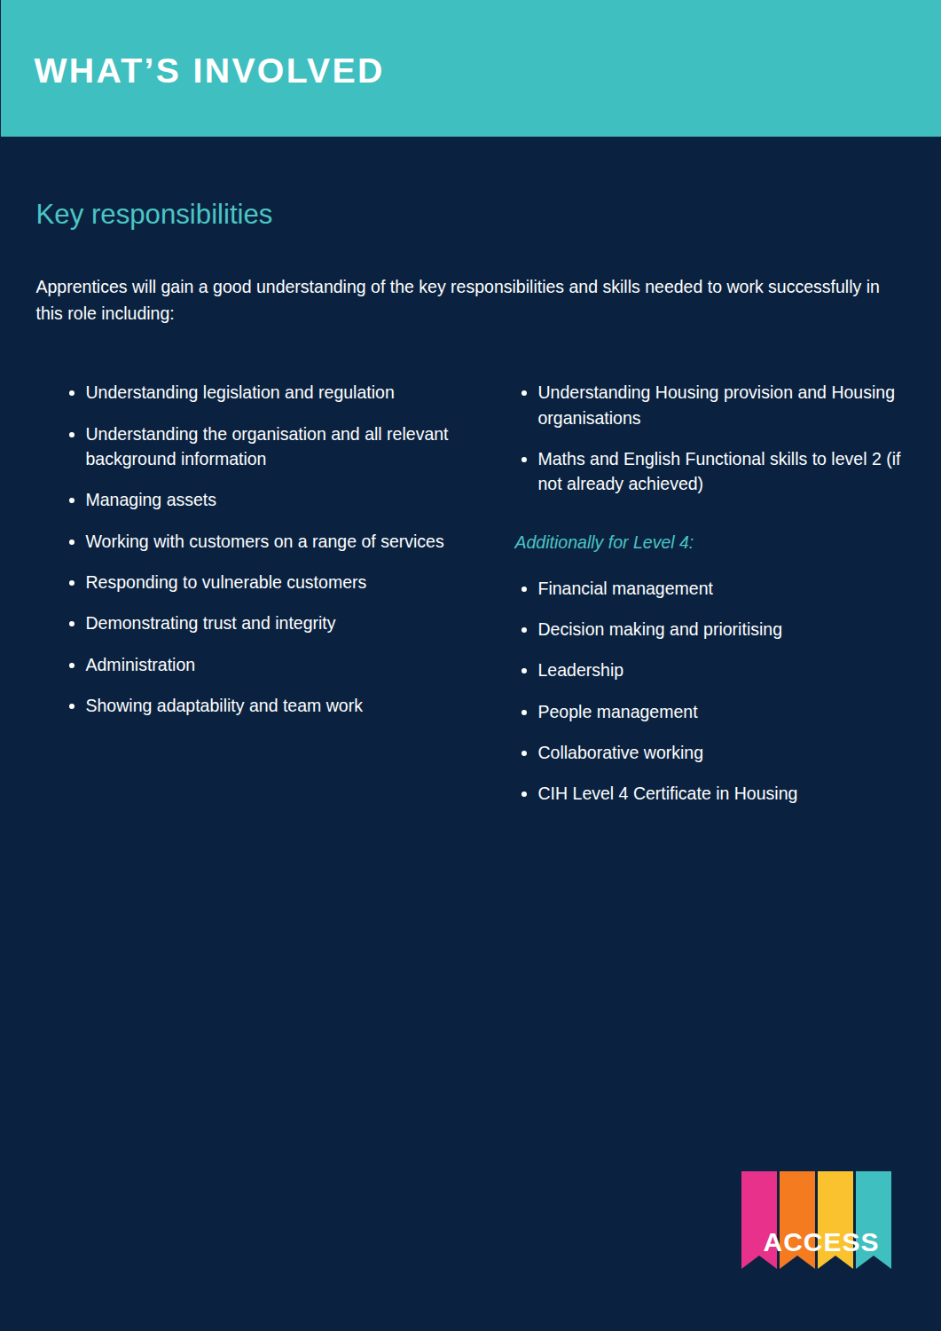What’s Involved
Key responsibilities
Apprentices will gain a good understanding of the key responsibilities and skills needed to work successfully in this role including:
Understanding legislation and regulation
Understanding the organisation and all relevant background information
Managing assets
Working with customers on a range of services
Responding to vulnerable customers
Demonstrating trust and integrity
Administration
Showing adaptability and team work
Understanding Housing provision and Housing organisations
Maths and English Functional skills to level 2 (if not already achieved)
Additionally for Level 4:
Financial management
Decision making and prioritising
Leadership
People management
Collaborative working
CIH Level 4 Certificate in Housing
ACCESS